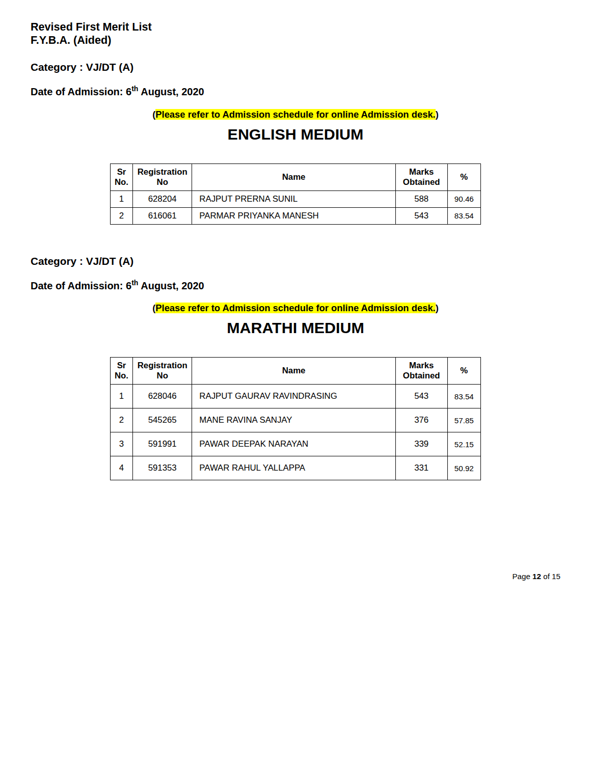Revised First Merit List
F.Y.B.A. (Aided)
Category : VJ/DT (A)
Date of Admission: 6th August, 2020
(Please refer to Admission schedule for online Admission desk.)
ENGLISH MEDIUM
| Sr No. | Registration No | Name | Marks Obtained | % |
| --- | --- | --- | --- | --- |
| 1 | 628204 | RAJPUT PRERNA SUNIL | 588 | 90.46 |
| 2 | 616061 | PARMAR PRIYANKA MANESH | 543 | 83.54 |
Category : VJ/DT (A)
Date of Admission: 6th August, 2020
(Please refer to Admission schedule for online Admission desk.)
MARATHI MEDIUM
| Sr No. | Registration No | Name | Marks Obtained | % |
| --- | --- | --- | --- | --- |
| 1 | 628046 | RAJPUT GAURAV RAVINDRASING | 543 | 83.54 |
| 2 | 545265 | MANE RAVINA SANJAY | 376 | 57.85 |
| 3 | 591991 | PAWAR DEEPAK NARAYAN | 339 | 52.15 |
| 4 | 591353 | PAWAR RAHUL YALLAPPA | 331 | 50.92 |
Page 12 of 15